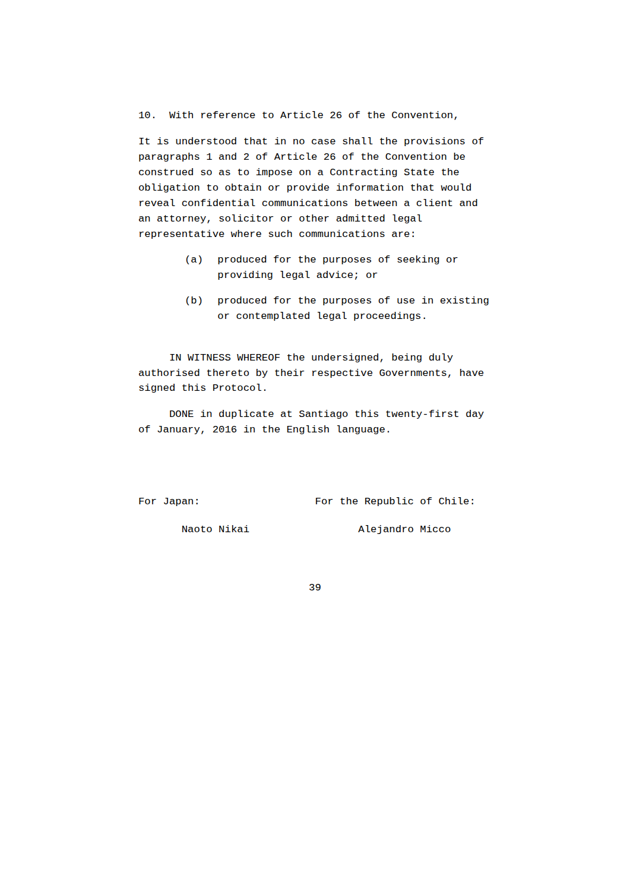10. With reference to Article 26 of the Convention,
It is understood that in no case shall the provisions of paragraphs 1 and 2 of Article 26 of the Convention be construed so as to impose on a Contracting State the obligation to obtain or provide information that would reveal confidential communications between a client and an attorney, solicitor or other admitted legal representative where such communications are:
(a) produced for the purposes of seeking or providing legal advice; or
(b) produced for the purposes of use in existing or contemplated legal proceedings.
IN WITNESS WHEREOF the undersigned, being duly authorised thereto by their respective Governments, have signed this Protocol.
DONE in duplicate at Santiago this twenty-first day of January, 2016 in the English language.
For Japan:
Naoto Nikai
For the Republic of Chile:
Alejandro Micco
39